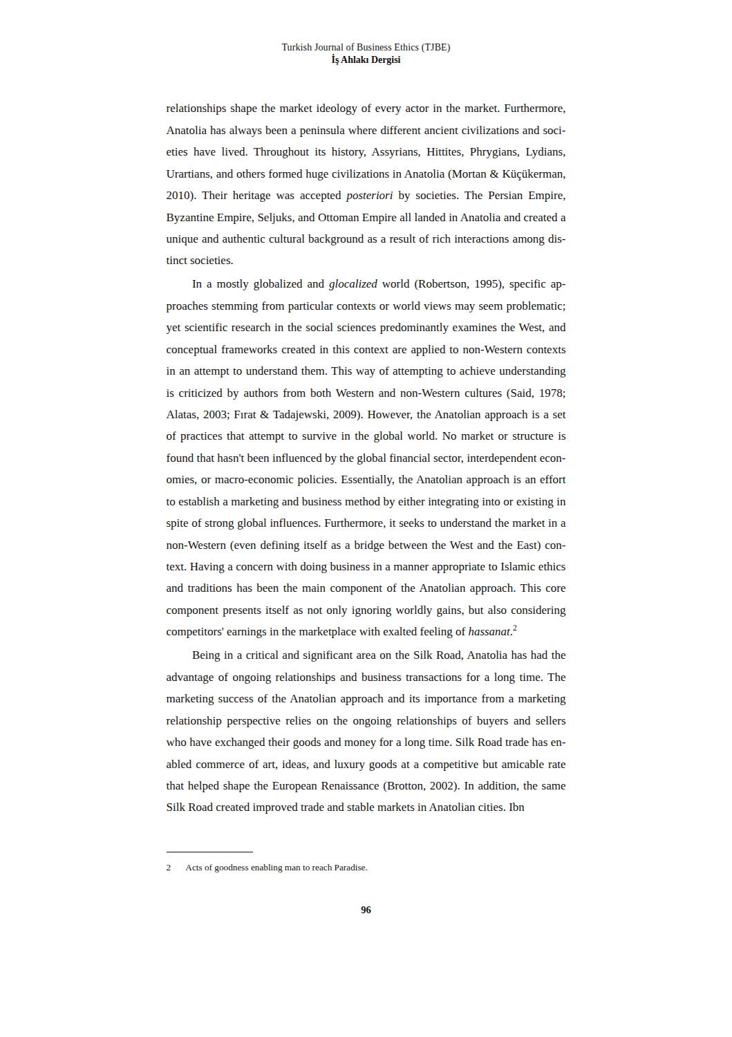Turkish Journal of Business Ethics (TJBE)
İş Ahlakı Dergisi
relationships shape the market ideology of every actor in the market. Furthermore, Anatolia has always been a peninsula where different ancient civilizations and societies have lived. Throughout its history, Assyrians, Hittites, Phrygians, Lydians, Urartians, and others formed huge civilizations in Anatolia (Mortan & Küçükerman, 2010). Their heritage was accepted posteriori by societies. The Persian Empire, Byzantine Empire, Seljuks, and Ottoman Empire all landed in Anatolia and created a unique and authentic cultural background as a result of rich interactions among distinct societies.
In a mostly globalized and glocalized world (Robertson, 1995), specific approaches stemming from particular contexts or world views may seem problematic; yet scientific research in the social sciences predominantly examines the West, and conceptual frameworks created in this context are applied to non-Western contexts in an attempt to understand them. This way of attempting to achieve understanding is criticized by authors from both Western and non-Western cultures (Said, 1978; Alatas, 2003; Fırat & Tadajewski, 2009). However, the Anatolian approach is a set of practices that attempt to survive in the global world. No market or structure is found that hasn't been influenced by the global financial sector, interdependent economies, or macro-economic policies. Essentially, the Anatolian approach is an effort to establish a marketing and business method by either integrating into or existing in spite of strong global influences. Furthermore, it seeks to understand the market in a non-Western (even defining itself as a bridge between the West and the East) context. Having a concern with doing business in a manner appropriate to Islamic ethics and traditions has been the main component of the Anatolian approach. This core component presents itself as not only ignoring worldly gains, but also considering competitors' earnings in the marketplace with exalted feeling of hassanat.2
Being in a critical and significant area on the Silk Road, Anatolia has had the advantage of ongoing relationships and business transactions for a long time. The marketing success of the Anatolian approach and its importance from a marketing relationship perspective relies on the ongoing relationships of buyers and sellers who have exchanged their goods and money for a long time. Silk Road trade has enabled commerce of art, ideas, and luxury goods at a competitive but amicable rate that helped shape the European Renaissance (Brotton, 2002). In addition, the same Silk Road created improved trade and stable markets in Anatolian cities. Ibn
2 Acts of goodness enabling man to reach Paradise.
96